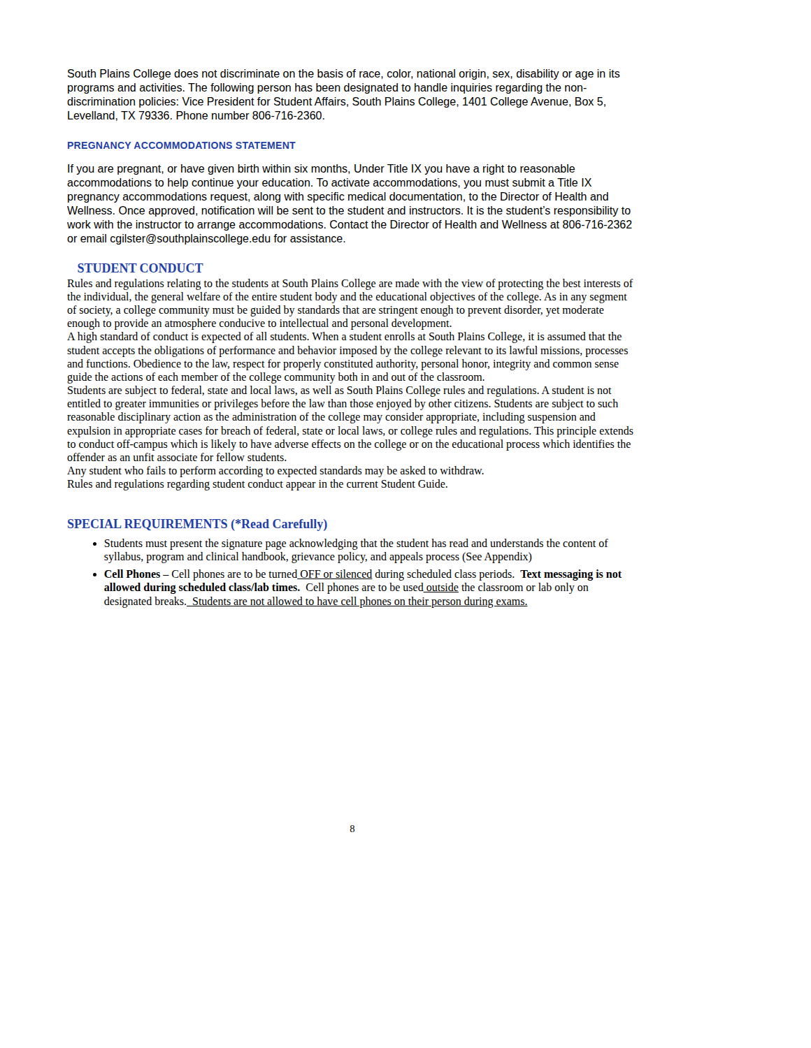South Plains College does not discriminate on the basis of race, color, national origin, sex, disability or age in its programs and activities. The following person has been designated to handle inquiries regarding the non-discrimination policies: Vice President for Student Affairs, South Plains College, 1401 College Avenue, Box 5, Levelland, TX 79336. Phone number 806-716-2360.
PREGNANCY ACCOMMODATIONS STATEMENT
If you are pregnant, or have given birth within six months, Under Title IX you have a right to reasonable accommodations to help continue your education. To activate accommodations, you must submit a Title IX pregnancy accommodations request, along with specific medical documentation, to the Director of Health and Wellness. Once approved, notification will be sent to the student and instructors. It is the student’s responsibility to work with the instructor to arrange accommodations. Contact the Director of Health and Wellness at 806-716-2362 or email cgilster@southplainscollege.edu for assistance.
STUDENT CONDUCT
Rules and regulations relating to the students at South Plains College are made with the view of protecting the best interests of the individual, the general welfare of the entire student body and the educational objectives of the college. As in any segment of society, a college community must be guided by standards that are stringent enough to prevent disorder, yet moderate enough to provide an atmosphere conducive to intellectual and personal development.
A high standard of conduct is expected of all students. When a student enrolls at South Plains College, it is assumed that the student accepts the obligations of performance and behavior imposed by the college relevant to its lawful missions, processes and functions. Obedience to the law, respect for properly constituted authority, personal honor, integrity and common sense guide the actions of each member of the college community both in and out of the classroom.
Students are subject to federal, state and local laws, as well as South Plains College rules and regulations. A student is not entitled to greater immunities or privileges before the law than those enjoyed by other citizens. Students are subject to such reasonable disciplinary action as the administration of the college may consider appropriate, including suspension and expulsion in appropriate cases for breach of federal, state or local laws, or college rules and regulations. This principle extends to conduct off-campus which is likely to have adverse effects on the college or on the educational process which identifies the offender as an unfit associate for fellow students.
Any student who fails to perform according to expected standards may be asked to withdraw.
Rules and regulations regarding student conduct appear in the current Student Guide.
SPECIAL REQUIREMENTS (*Read Carefully)
Students must present the signature page acknowledging that the student has read and understands the content of syllabus, program and clinical handbook, grievance policy, and appeals process (See Appendix)
Cell Phones – Cell phones are to be turned OFF or silenced during scheduled class periods. Text messaging is not allowed during scheduled class/lab times. Cell phones are to be used outside the classroom or lab only on designated breaks. Students are not allowed to have cell phones on their person during exams.
8